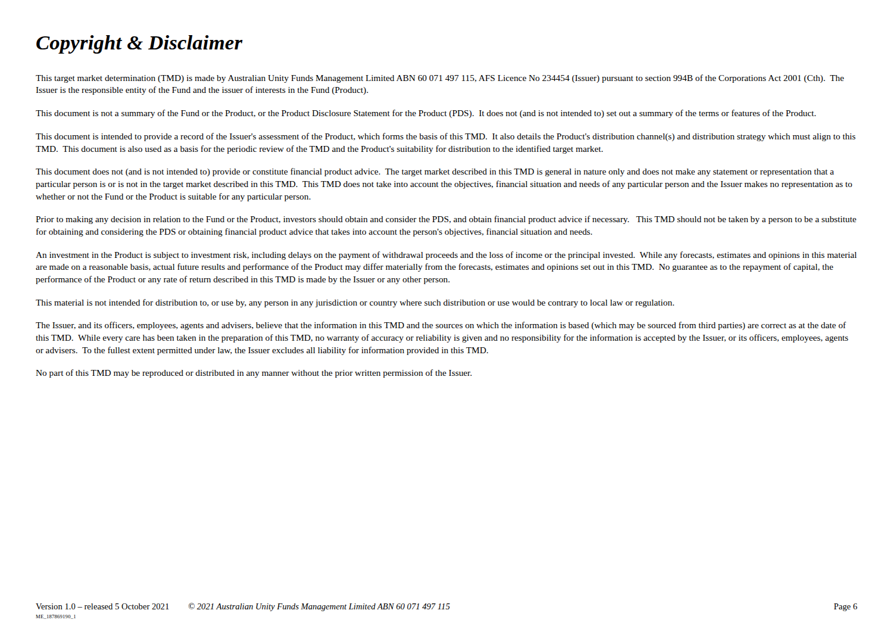Copyright & Disclaimer
This target market determination (TMD) is made by Australian Unity Funds Management Limited ABN 60 071 497 115, AFS Licence No 234454 (Issuer) pursuant to section 994B of the Corporations Act 2001 (Cth). The Issuer is the responsible entity of the Fund and the issuer of interests in the Fund (Product).
This document is not a summary of the Fund or the Product, or the Product Disclosure Statement for the Product (PDS). It does not (and is not intended to) set out a summary of the terms or features of the Product.
This document is intended to provide a record of the Issuer's assessment of the Product, which forms the basis of this TMD. It also details the Product's distribution channel(s) and distribution strategy which must align to this TMD. This document is also used as a basis for the periodic review of the TMD and the Product's suitability for distribution to the identified target market.
This document does not (and is not intended to) provide or constitute financial product advice. The target market described in this TMD is general in nature only and does not make any statement or representation that a particular person is or is not in the target market described in this TMD. This TMD does not take into account the objectives, financial situation and needs of any particular person and the Issuer makes no representation as to whether or not the Fund or the Product is suitable for any particular person.
Prior to making any decision in relation to the Fund or the Product, investors should obtain and consider the PDS, and obtain financial product advice if necessary. This TMD should not be taken by a person to be a substitute for obtaining and considering the PDS or obtaining financial product advice that takes into account the person's objectives, financial situation and needs.
An investment in the Product is subject to investment risk, including delays on the payment of withdrawal proceeds and the loss of income or the principal invested. While any forecasts, estimates and opinions in this material are made on a reasonable basis, actual future results and performance of the Product may differ materially from the forecasts, estimates and opinions set out in this TMD. No guarantee as to the repayment of capital, the performance of the Product or any rate of return described in this TMD is made by the Issuer or any other person.
This material is not intended for distribution to, or use by, any person in any jurisdiction or country where such distribution or use would be contrary to local law or regulation.
The Issuer, and its officers, employees, agents and advisers, believe that the information in this TMD and the sources on which the information is based (which may be sourced from third parties) are correct as at the date of this TMD. While every care has been taken in the preparation of this TMD, no warranty of accuracy or reliability is given and no responsibility for the information is accepted by the Issuer, or its officers, employees, agents or advisers. To the fullest extent permitted under law, the Issuer excludes all liability for information provided in this TMD.
No part of this TMD may be reproduced or distributed in any manner without the prior written permission of the Issuer.
Version 1.0 – released 5 October 2021 © 2021 Australian Unity Funds Management Limited ABN 60 071 497 115
Page 6
ME_187869190_1